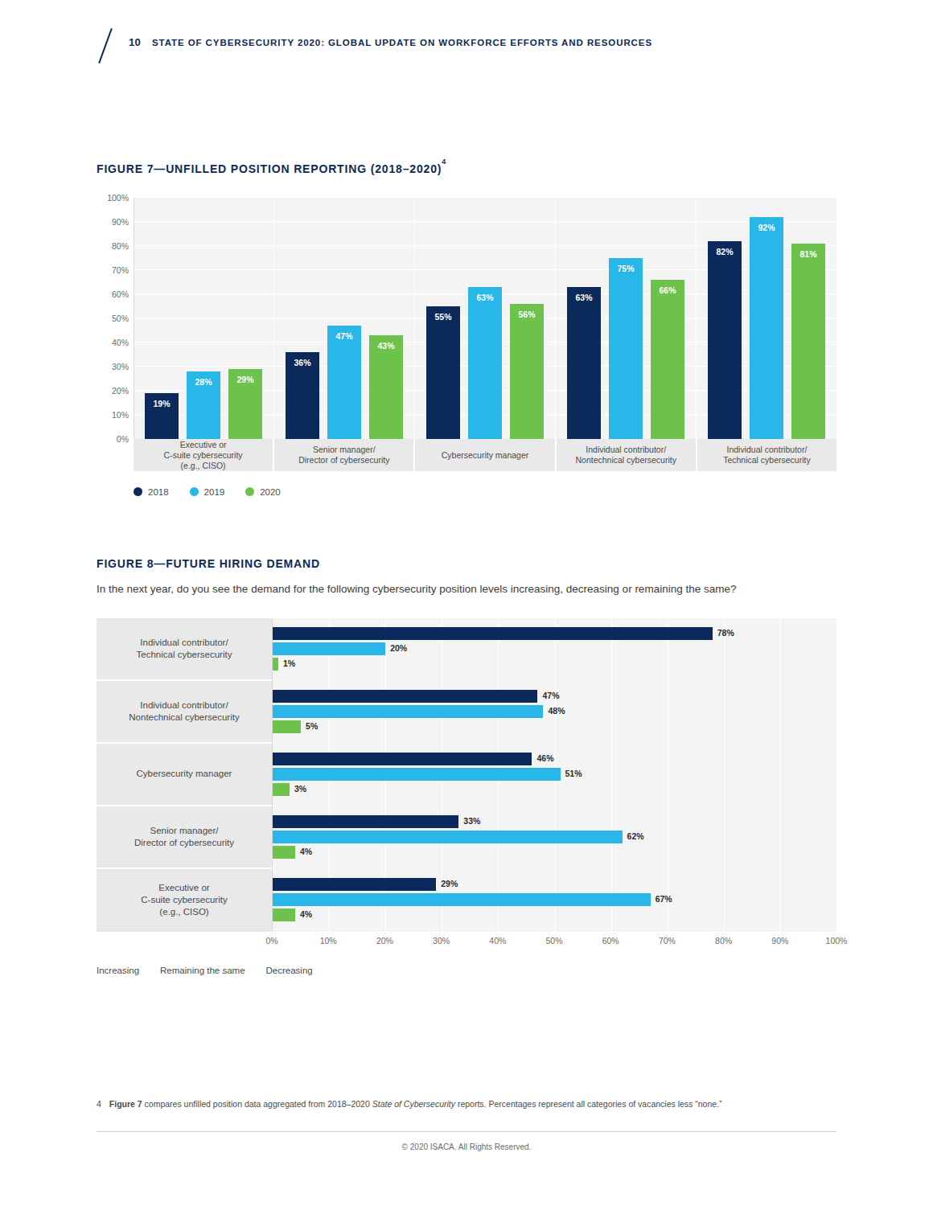10
State of Cybersecurity 2020: Global Update on Workforce Efforts and Resources
Figure 7—Unfilled Position Reporting (2018–2020)4
100% 90% 80% 70% 60% 50% 40% 30% 20% 10% 0%
19%
28%
29%
36%
47%
43%
55%
63%
56%
63%
75%
66%
82%
92%
81%
Executive or
C-suite cybersecurity
(e.g., CISO)
Senior manager/
Director of cybersecurity
Cybersecurity manager
Individual contributor/
Nontechnical cybersecurity
Individual contributor/
Technical cybersecurity
2018 2019 2020
Figure 8—Future Hiring Demand
In the next year, do you see the demand for the following cybersecurity position levels increasing, decreasing or remaining the same?
Individual contributor/
Technical cybersecurity
78%
20%
1%
Individual contributor/
Nontechnical cybersecurity
47%
48%
5%
Cybersecurity manager
46%
51%
3%
Senior manager/
Director of cybersecurity
33%
62%
4%
Executive or
C-suite cybersecurity
(e.g., CISO)
29%
67%
4%
0% 10% 20% 30% 40% 50% 60% 70% 80% 90% 100%
Increasing Remaining the same Decreasing
4
Figure 7 compares unfilled position data aggregated from 2018–2020 State of Cybersecurity reports. Percentages represent all categories of vacancies less “none.”
© 2020 ISACA. All Rights Reserved.